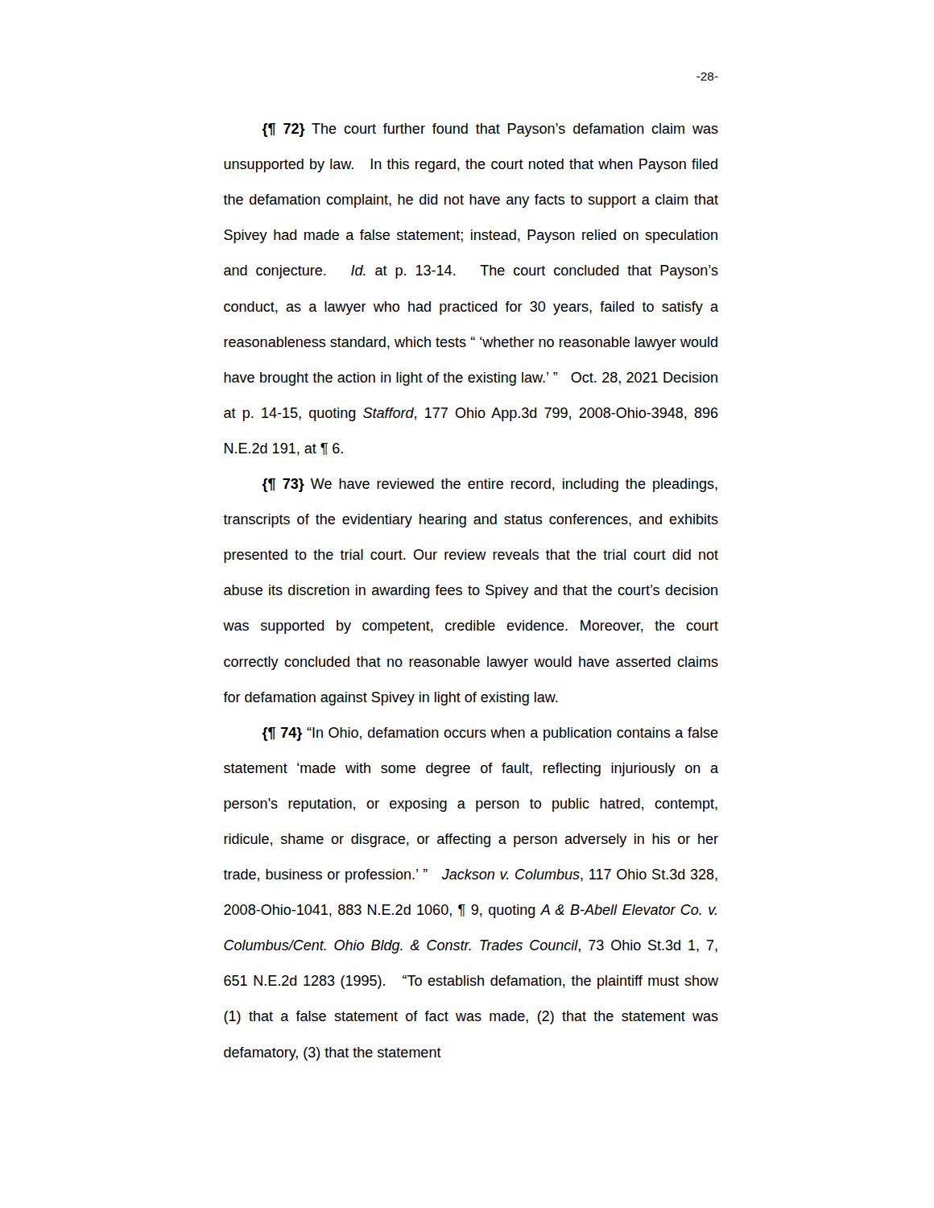-28-
{¶ 72} The court further found that Payson’s defamation claim was unsupported by law. In this regard, the court noted that when Payson filed the defamation complaint, he did not have any facts to support a claim that Spivey had made a false statement; instead, Payson relied on speculation and conjecture. Id. at p. 13-14. The court concluded that Payson’s conduct, as a lawyer who had practiced for 30 years, failed to satisfy a reasonableness standard, which tests “ ‘whether no reasonable lawyer would have brought the action in light of the existing law.’ ” Oct. 28, 2021 Decision at p. 14-15, quoting Stafford, 177 Ohio App.3d 799, 2008-Ohio-3948, 896 N.E.2d 191, at ¶ 6.
{¶ 73} We have reviewed the entire record, including the pleadings, transcripts of the evidentiary hearing and status conferences, and exhibits presented to the trial court. Our review reveals that the trial court did not abuse its discretion in awarding fees to Spivey and that the court’s decision was supported by competent, credible evidence. Moreover, the court correctly concluded that no reasonable lawyer would have asserted claims for defamation against Spivey in light of existing law.
{¶ 74} “In Ohio, defamation occurs when a publication contains a false statement ‘made with some degree of fault, reflecting injuriously on a person's reputation, or exposing a person to public hatred, contempt, ridicule, shame or disgrace, or affecting a person adversely in his or her trade, business or profession.’ ” Jackson v. Columbus, 117 Ohio St.3d 328, 2008-Ohio-1041, 883 N.E.2d 1060, ¶ 9, quoting A & B-Abell Elevator Co. v. Columbus/Cent. Ohio Bldg. & Constr. Trades Council, 73 Ohio St.3d 1, 7, 651 N.E.2d 1283 (1995). “To establish defamation, the plaintiff must show (1) that a false statement of fact was made, (2) that the statement was defamatory, (3) that the statement